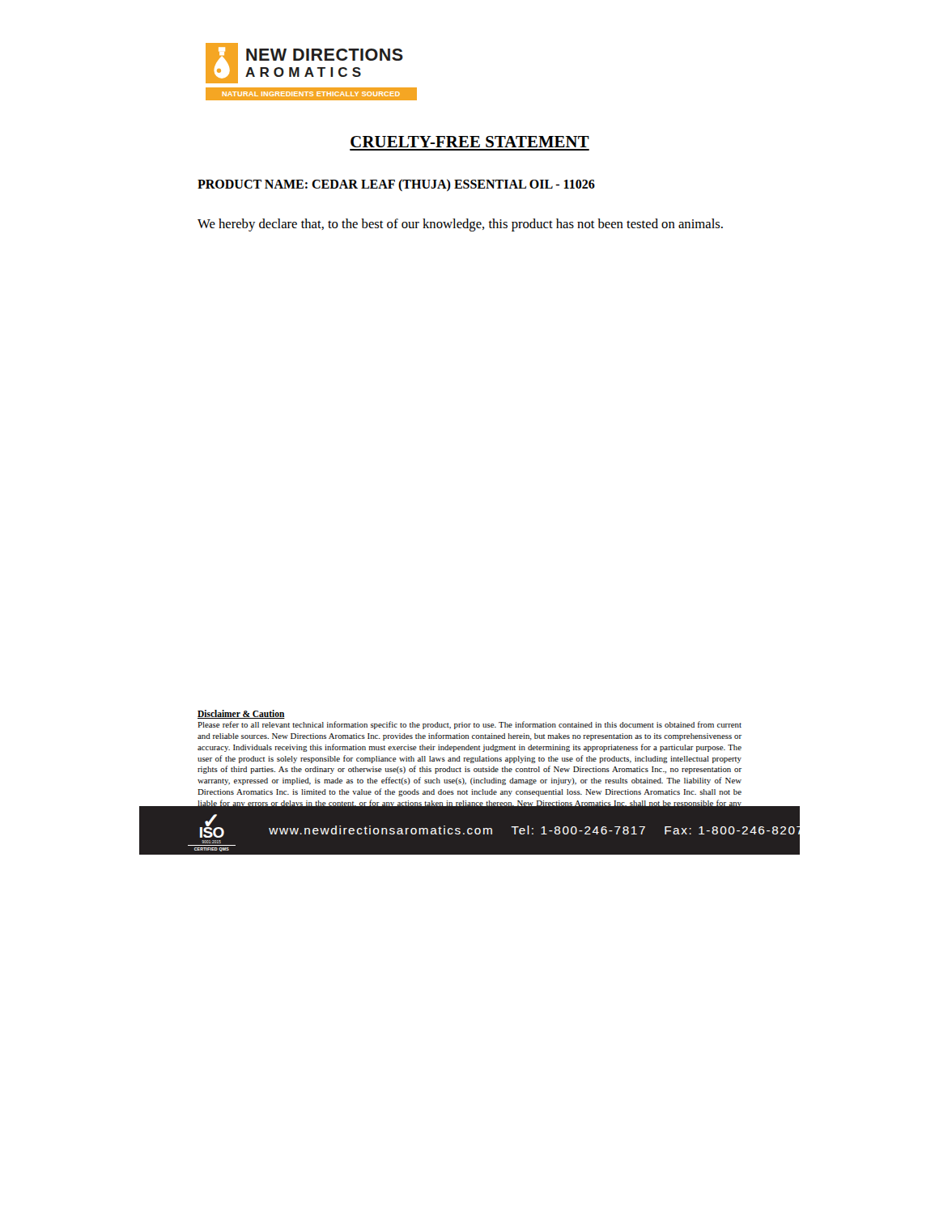NEW DIRECTIONS
AROMATICS
NATURAL INGREDIENTS ETHICALLY SOURCED
CRUELTY-FREE STATEMENT
PRODUCT NAME: CEDAR LEAF (THUJA) ESSENTIAL OIL - 11026
We hereby declare that, to the best of our knowledge, this product has not been tested on animals.
Disclaimer & Caution
Please refer to all relevant technical information specific to the product, prior to use. The information contained in this document is obtained from current and reliable sources. New Directions Aromatics Inc. provides the information contained herein, but makes no representation as to its comprehensiveness or accuracy. Individuals receiving this information must exercise their independent judgment in determining its appropriateness for a particular purpose. The user of the product is solely responsible for compliance with all laws and regulations applying to the use of the products, including intellectual property rights of third parties. As the ordinary or otherwise use(s) of this product is outside the control of New Directions Aromatics Inc., no representation or warranty, expressed or implied, is made as to the effect(s) of such use(s), (including damage or injury), or the results obtained. The liability of New Directions Aromatics Inc. is limited to the value of the goods and does not include any consequential loss. New Directions Aromatics Inc. shall not be liable for any errors or delays in the content, or for any actions taken in reliance thereon. New Directions Aromatics Inc. shall not be responsible for any damages resulting from use of or reliance upon this information. In the event of any dispute, the Customer hereby agrees that Jurisdiction is limited to the province of Ontario, Canada.
www.newdirectionsaromatics.com Tel: 1-800-246-7817 Fax: 1-800-246-8207
✓
ISO
9001:2015
CERTIFIED QMS